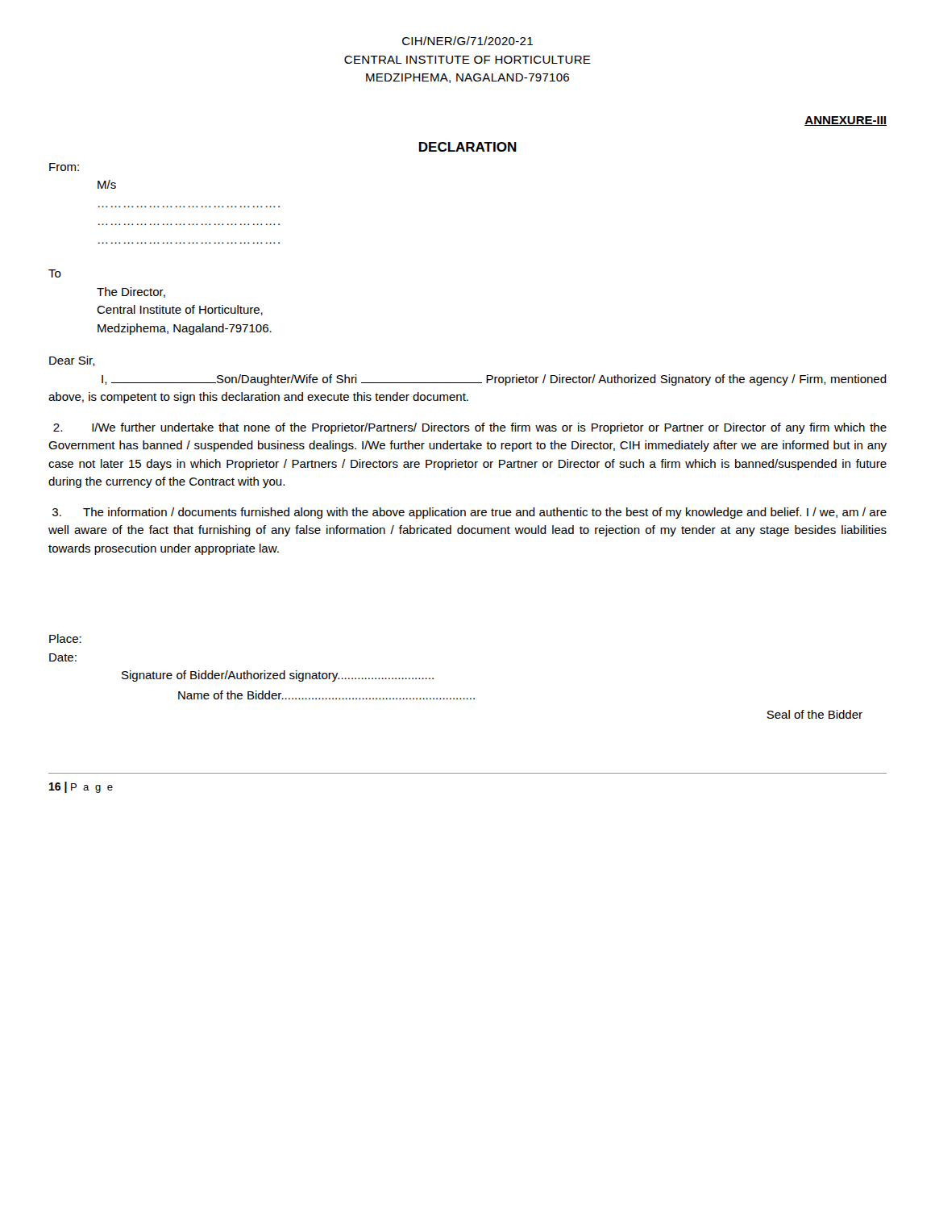CIH/NER/G/71/2020-21
CENTRAL INSTITUTE OF HORTICULTURE
MEDZIPHEMA, NAGALAND-797106
ANNEXURE-III
DECLARATION
From:
M/s
…………………………………….
…………………………………….
…………………………………….
To
The Director,
Central Institute of Horticulture,
Medziphema, Nagaland-797106.
Dear Sir,
I, Son/Daughter/Wife of Shri Proprietor / Director/ Authorized Signatory of the agency / Firm, mentioned above, is competent to sign this declaration and execute this tender document.
2. I/We further undertake that none of the Proprietor/Partners/ Directors of the firm was or is Proprietor or Partner or Director of any firm which the Government has banned / suspended business dealings. I/We further undertake to report to the Director, CIH immediately after we are informed but in any case not later 15 days in which Proprietor / Partners / Directors are Proprietor or Partner or Director of such a firm which is banned/suspended in future during the currency of the Contract with you.
3. The information / documents furnished along with the above application are true and authentic to the best of my knowledge and belief. I / we, am / are well aware of the fact that furnishing of any false information / fabricated document would lead to rejection of my tender at any stage besides liabilities towards prosecution under appropriate law.
Place:
Date:
Signature of Bidder/Authorized signatory.............................
Name of the Bidder..........................................................
Seal of the Bidder
16 | P a g e